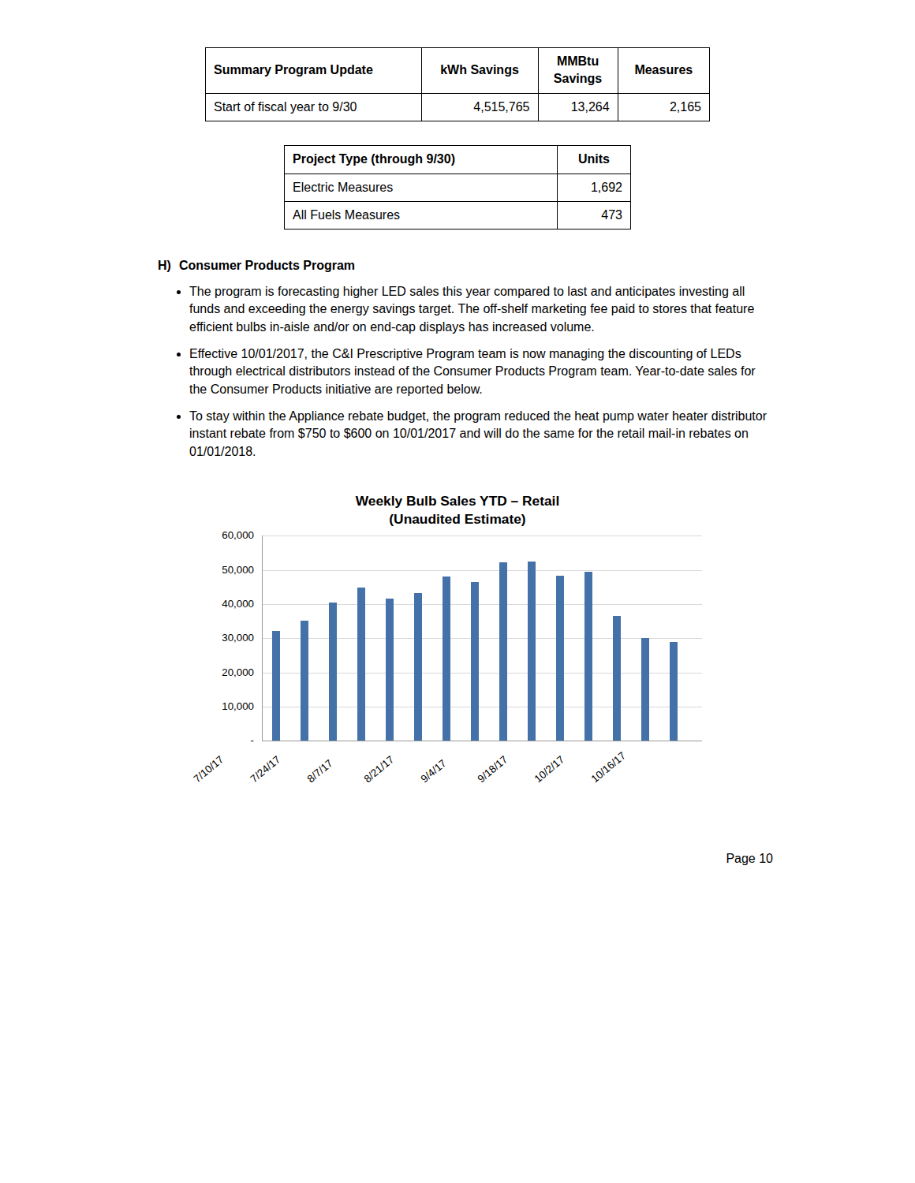| Summary Program Update | kWh Savings | MMBtu Savings | Measures |
| --- | --- | --- | --- |
| Start of fiscal year to 9/30 | 4,515,765 | 13,264 | 2,165 |
| Project Type (through 9/30) | Units |
| --- | --- |
| Electric Measures | 1,692 |
| All Fuels Measures | 473 |
H)
Consumer Products Program
The program is forecasting higher LED sales this year compared to last and anticipates investing all funds and exceeding the energy savings target. The off-shelf marketing fee paid to stores that feature efficient bulbs in-aisle and/or on end-cap displays has increased volume.
Effective 10/01/2017, the C&I Prescriptive Program team is now managing the discounting of LEDs through electrical distributors instead of the Consumer Products Program team. Year-to-date sales for the Consumer Products initiative are reported below.
To stay within the Appliance rebate budget, the program reduced the heat pump water heater distributor instant rebate from $750 to $600 on 10/01/2017 and will do the same for the retail mail-in rebates on 01/01/2018.
Weekly Bulb Sales YTD – Retail
(Unaudited Estimate)
60,000
50,000
40,000
30,000
20,000
10,000
-
7/10/17
7/24/17
8/7/17
8/21/17
9/4/17
9/18/17
10/2/17
10/16/17
Page 10